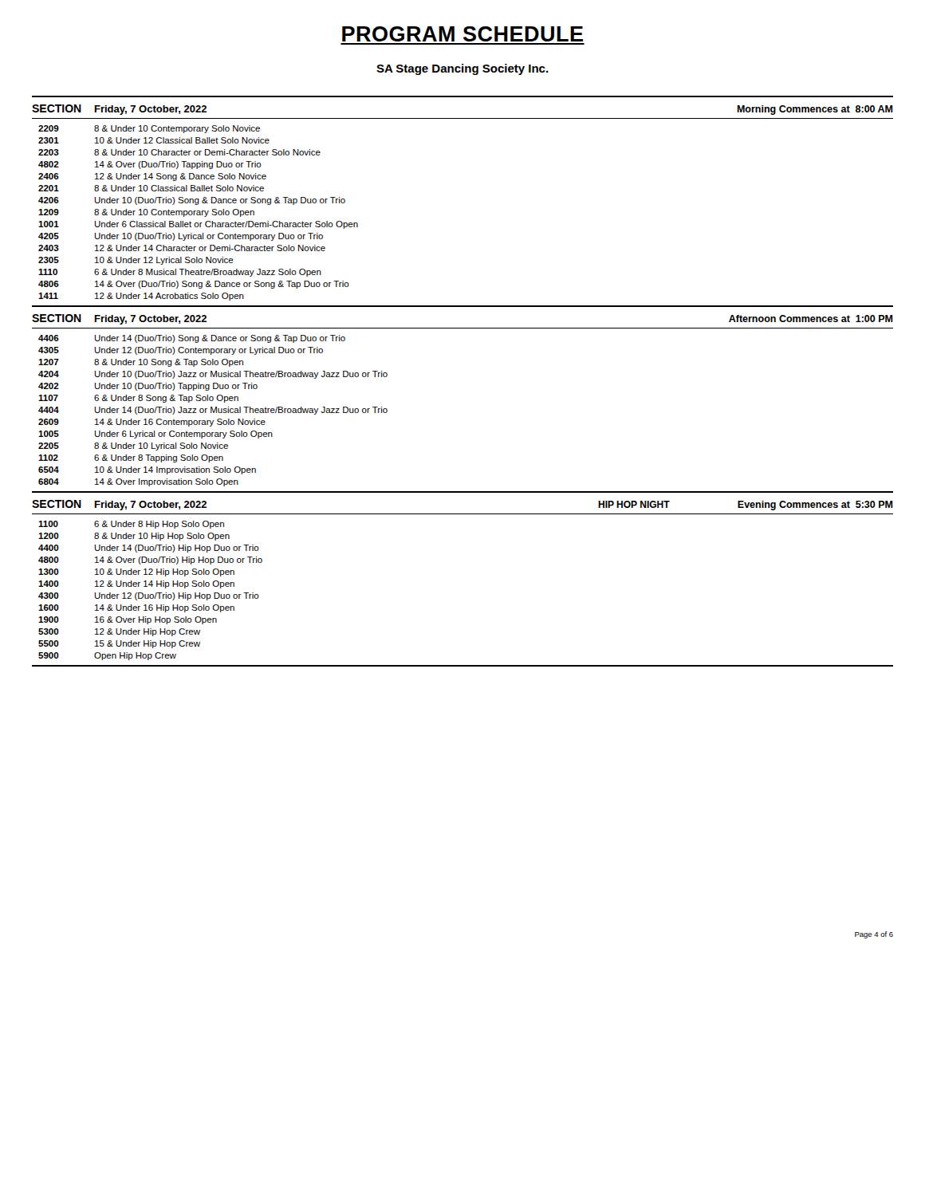PROGRAM SCHEDULE
SA Stage Dancing Society Inc.
| SECTION | Friday, 7 October, 2022 | | Morning Commences at 8:00 AM |
| 2209 | 8 & Under 10 Contemporary Solo Novice |
| 2301 | 10 & Under 12 Classical Ballet Solo Novice |
| 2203 | 8 & Under 10 Character or Demi-Character Solo Novice |
| 4802 | 14 & Over (Duo/Trio) Tapping Duo or Trio |
| 2406 | 12 & Under 14 Song & Dance Solo Novice |
| 2201 | 8 & Under 10 Classical Ballet Solo Novice |
| 4206 | Under 10 (Duo/Trio) Song & Dance or Song & Tap Duo or Trio |
| 1209 | 8 & Under 10 Contemporary Solo Open |
| 1001 | Under 6 Classical Ballet or Character/Demi-Character Solo Open |
| 4205 | Under 10 (Duo/Trio) Lyrical or Contemporary Duo or Trio |
| 2403 | 12 & Under 14 Character or Demi-Character Solo Novice |
| 2305 | 10 & Under 12 Lyrical Solo Novice |
| 1110 | 6 & Under 8 Musical Theatre/Broadway Jazz Solo Open |
| 4806 | 14 & Over (Duo/Trio) Song & Dance or Song & Tap Duo or Trio |
| 1411 | 12 & Under 14 Acrobatics Solo Open |
| SECTION | Friday, 7 October, 2022 | | Afternoon Commences at 1:00 PM |
| 4406 | Under 14 (Duo/Trio) Song & Dance or Song & Tap Duo or Trio |
| 4305 | Under 12 (Duo/Trio) Contemporary or Lyrical Duo or Trio |
| 1207 | 8 & Under 10 Song & Tap Solo Open |
| 4204 | Under 10 (Duo/Trio) Jazz or Musical Theatre/Broadway Jazz Duo or Trio |
| 4202 | Under 10 (Duo/Trio) Tapping Duo or Trio |
| 1107 | 6 & Under 8 Song & Tap Solo Open |
| 4404 | Under 14 (Duo/Trio) Jazz or Musical Theatre/Broadway Jazz Duo or Trio |
| 2609 | 14 & Under 16 Contemporary Solo Novice |
| 1005 | Under 6 Lyrical or Contemporary Solo Open |
| 2205 | 8 & Under 10 Lyrical Solo Novice |
| 1102 | 6 & Under 8 Tapping Solo Open |
| 6504 | 10 & Under 14 Improvisation Solo Open |
| 6804 | 14 & Over Improvisation Solo Open |
| SECTION | Friday, 7 October, 2022 | HIP HOP NIGHT | Evening Commences at 5:30 PM |
| 1100 | 6 & Under 8 Hip Hop Solo Open |
| 1200 | 8 & Under 10 Hip Hop Solo Open |
| 4400 | Under 14 (Duo/Trio) Hip Hop Duo or Trio |
| 4800 | 14 & Over (Duo/Trio) Hip Hop Duo or Trio |
| 1300 | 10 & Under 12 Hip Hop Solo Open |
| 1400 | 12 & Under 14 Hip Hop Solo Open |
| 4300 | Under 12 (Duo/Trio) Hip Hop Duo or Trio |
| 1600 | 14 & Under 16 Hip Hop Solo Open |
| 1900 | 16 & Over Hip Hop Solo Open |
| 5300 | 12 & Under Hip Hop Crew |
| 5500 | 15 & Under Hip Hop Crew |
| 5900 | Open Hip Hop Crew |
Page 4 of 6